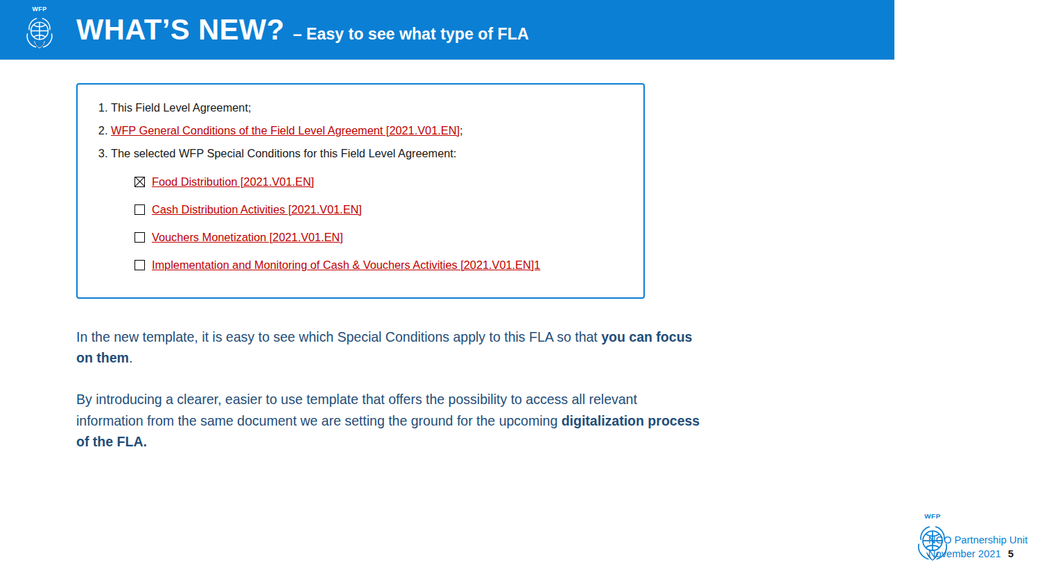WFP
WHAT’S NEW? – Easy to see what type of FLA
This Field Level Agreement;
WFP General Conditions of the Field Level Agreement [2021.V01.EN];
The selected WFP Special Conditions for this Field Level Agreement:
Food Distribution [2021.V01.EN]
Cash Distribution Activities [2021.V01.EN]
Vouchers Monetization [2021.V01.EN]
Implementation and Monitoring of Cash & Vouchers Activities [2021.V01.EN]1
In the new template, it is easy to see which Special Conditions apply to this FLA so that you can focus on them.
By introducing a clearer, easier to use template that offers the possibility to access all relevant information from the same document we are setting the ground for the upcoming digitalization process of the FLA.
WFP
NGO Partnership Unit
November 2021 5